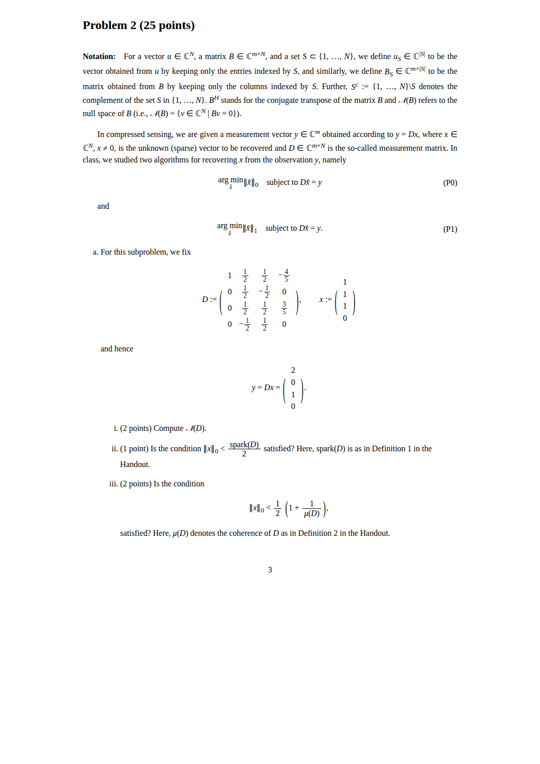Problem 2 (25 points)
Notation: For a vector u ∈ ℂN, a matrix B ∈ ℂm×N, and a set S ⊂ {1, …, N}, we define uS ∈ ℂ|S| to be the vector obtained from u by keeping only the entries indexed by S, and similarly, we define BS ∈ ℂm×|S| to be the matrix obtained from B by keeping only the columns indexed by S. Further, Sc := {1, …, N}\S denotes the complement of the set S in {1, …, N}. BH stands for the conjugate transpose of the matrix B and 𝒩(B) refers to the null space of B (i.e., 𝒩(B) = {v ∈ ℂN | Bv = 0}).
In compressed sensing, we are given a measurement vector y ∈ ℂm obtained according to y = Dx, where x ∈ ℂN, x ≠ 0, is the unknown (sparse) vector to be recovered and D ∈ ℂm×N is the so-called measurement matrix. In class, we studied two algorithms for recovering x from the observation y, namely
arg min x̂∥x̂∥0 subject to Dx̂ = y
(P0)
and
arg min x̂∥x̂∥1 subject to Dx̂ = y.
(P1)
For this subproblem, we fix
D := (
| 1 | 1 2 | 1 2 | − 4 5 |
| 0 | 1 2 | − 1 2 | 0 |
| 0 | 1 2 | 1 2 | 3 5 |
| 0 | − 1 2 | 1 2 | 0 |
) , x := (
| 1 |
| 1 |
| 1 |
| 0 |
)
and hence
y = Dx = (
| 2 |
| 0 |
| 1 |
| 0 |
) .
(2 points) Compute 𝒩(D).
(1 point) Is the condition ∥x∥0 < spark(D) 2 satisfied? Here, spark(D) is as in Definition 1 in the Handout.
(2 points) Is the condition
∥x∥0 < 12 ( 1 + 1 μ(D) ) ,
satisfied? Here, μ(D) denotes the coherence of D as in Definition 2 in the Handout.
3